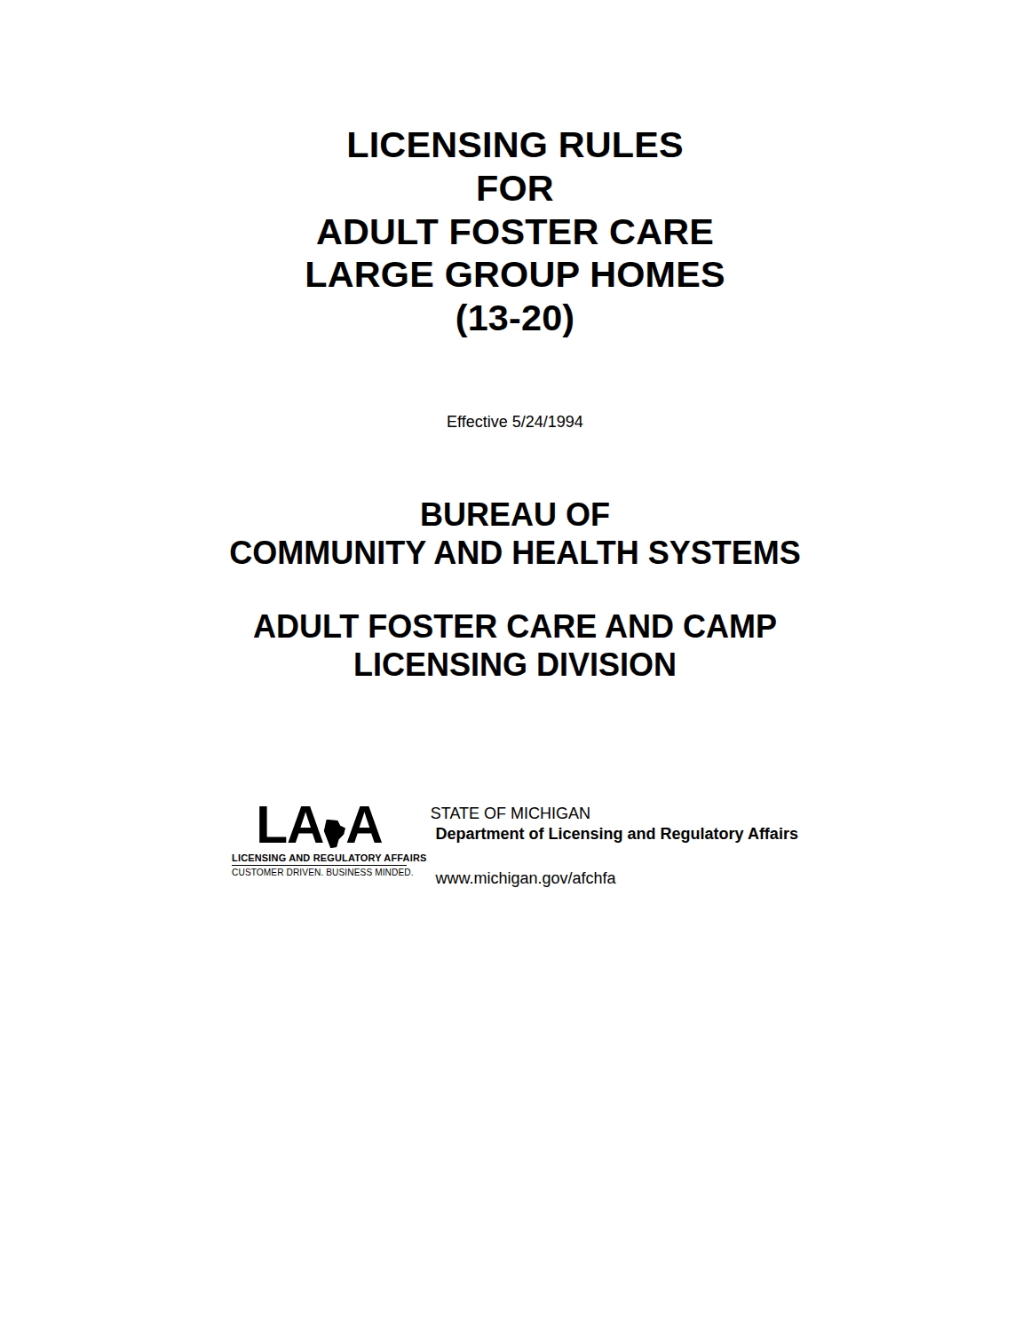LICENSING RULES
FOR
ADULT FOSTER CARE
LARGE GROUP HOMES
(13-20)
Effective 5/24/1994
BUREAU OF
COMMUNITY AND HEALTH SYSTEMS
ADULT FOSTER CARE AND CAMP
LICENSING DIVISION
LA A
LICENSING AND REGULATORY AFFAIRS
CUSTOMER DRIVEN. BUSINESS MINDED.
STATE OF MICHIGAN
Department of Licensing and Regulatory Affairs
www.michigan.gov/afchfa